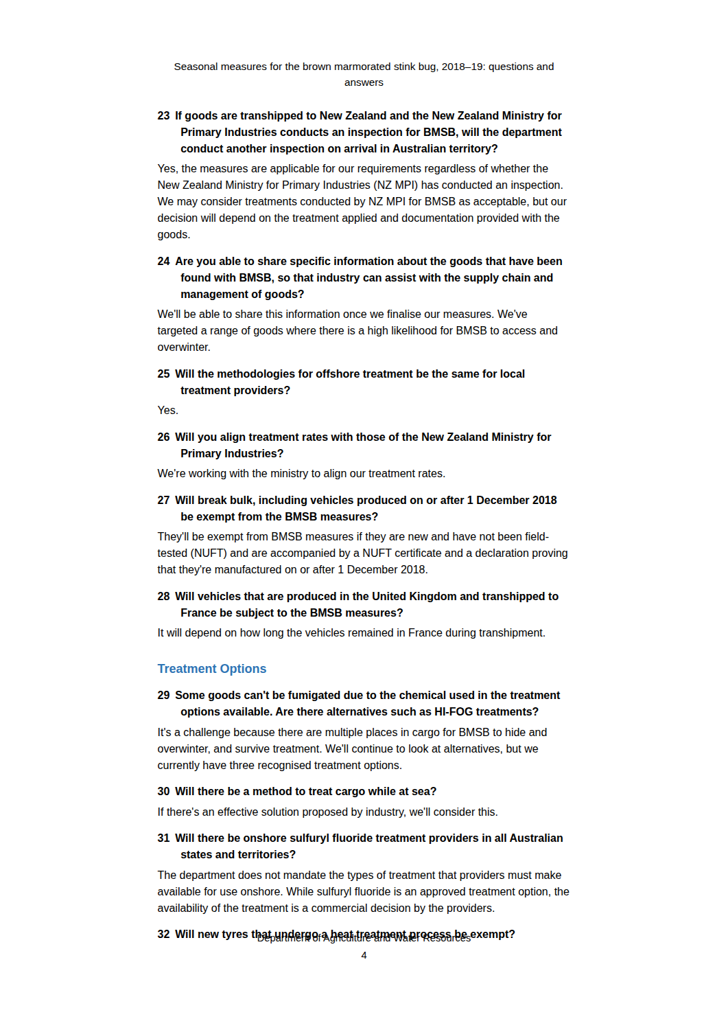Seasonal measures for the brown marmorated stink bug, 2018–19: questions and answers
23 If goods are transhipped to New Zealand and the New Zealand Ministry for Primary Industries conducts an inspection for BMSB, will the department conduct another inspection on arrival in Australian territory?
Yes, the measures are applicable for our requirements regardless of whether the New Zealand Ministry for Primary Industries (NZ MPI) has conducted an inspection. We may consider treatments conducted by NZ MPI for BMSB as acceptable, but our decision will depend on the treatment applied and documentation provided with the goods.
24 Are you able to share specific information about the goods that have been found with BMSB, so that industry can assist with the supply chain and management of goods?
We'll be able to share this information once we finalise our measures. We've targeted a range of goods where there is a high likelihood for BMSB to access and overwinter.
25 Will the methodologies for offshore treatment be the same for local treatment providers?
Yes.
26 Will you align treatment rates with those of the New Zealand Ministry for Primary Industries?
We're working with the ministry to align our treatment rates.
27 Will break bulk, including vehicles produced on or after 1 December 2018 be exempt from the BMSB measures?
They'll be exempt from BMSB measures if they are new and have not been field-tested (NUFT) and are accompanied by a NUFT certificate and a declaration proving that they're manufactured on or after 1 December 2018.
28 Will vehicles that are produced in the United Kingdom and transhipped to France be subject to the BMSB measures?
It will depend on how long the vehicles remained in France during transhipment.
Treatment Options
29 Some goods can't be fumigated due to the chemical used in the treatment options available. Are there alternatives such as HI-FOG treatments?
It's a challenge because there are multiple places in cargo for BMSB to hide and overwinter, and survive treatment. We'll continue to look at alternatives, but we currently have three recognised treatment options.
30 Will there be a method to treat cargo while at sea?
If there's an effective solution proposed by industry, we'll consider this.
31 Will there be onshore sulfuryl fluoride treatment providers in all Australian states and territories?
The department does not mandate the types of treatment that providers must make available for use onshore. While sulfuryl fluoride is an approved treatment option, the availability of the treatment is a commercial decision by the providers.
32 Will new tyres that undergo a heat treatment process be exempt?
Department of Agriculture and Water Resources
4